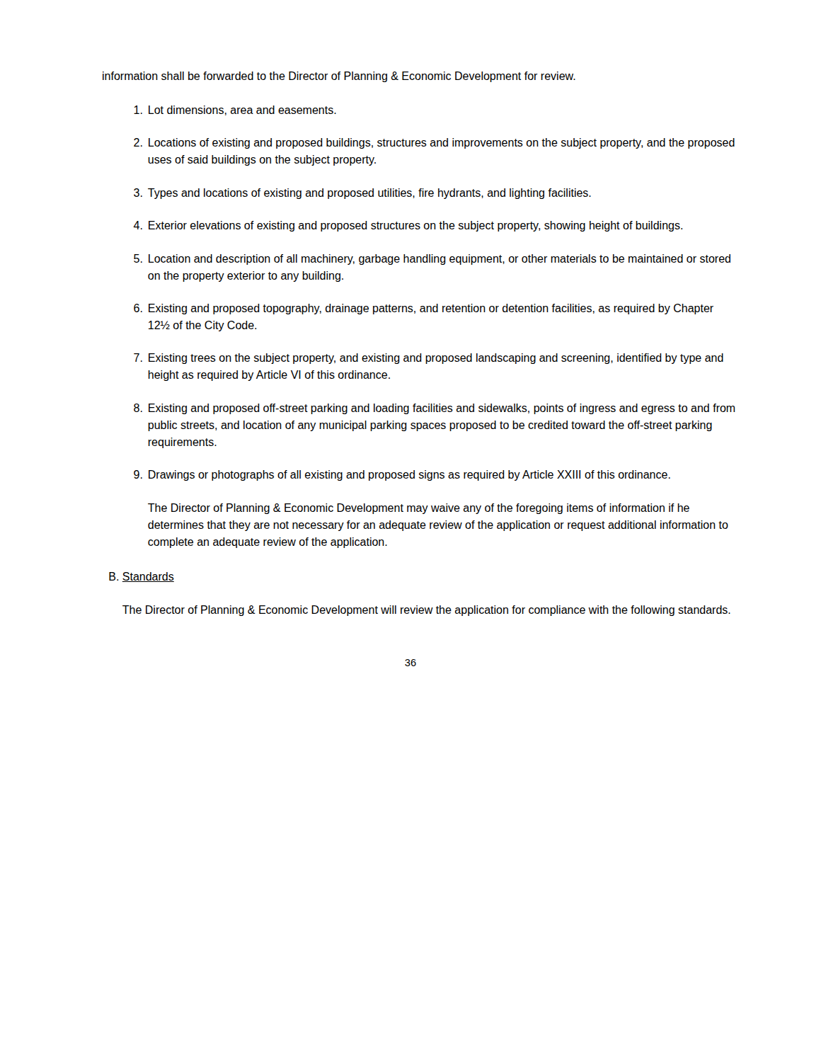information shall be forwarded to the Director of Planning & Economic Development for review.
Lot dimensions, area and easements.
Locations of existing and proposed buildings, structures and improvements on the subject property, and the proposed uses of said buildings on the subject property.
Types and locations of existing and proposed utilities, fire hydrants, and lighting facilities.
Exterior elevations of existing and proposed structures on the subject property, showing height of buildings.
Location and description of all machinery, garbage handling equipment, or other materials to be maintained or stored on the property exterior to any building.
Existing and proposed topography, drainage patterns, and retention or detention facilities, as required by Chapter 12½ of the City Code.
Existing trees on the subject property, and existing and proposed landscaping and screening, identified by type and height as required by Article VI of this ordinance.
Existing and proposed off-street parking and loading facilities and sidewalks, points of ingress and egress to and from public streets, and location of any municipal parking spaces proposed to be credited toward the off-street parking requirements.
Drawings or photographs of all existing and proposed signs as required by Article XXIII of this ordinance.
The Director of Planning & Economic Development may waive any of the foregoing items of information if he determines that they are not necessary for an adequate review of the application or request additional information to complete an adequate review of the application.
Standards
The Director of Planning & Economic Development will review the application for compliance with the following standards.
36